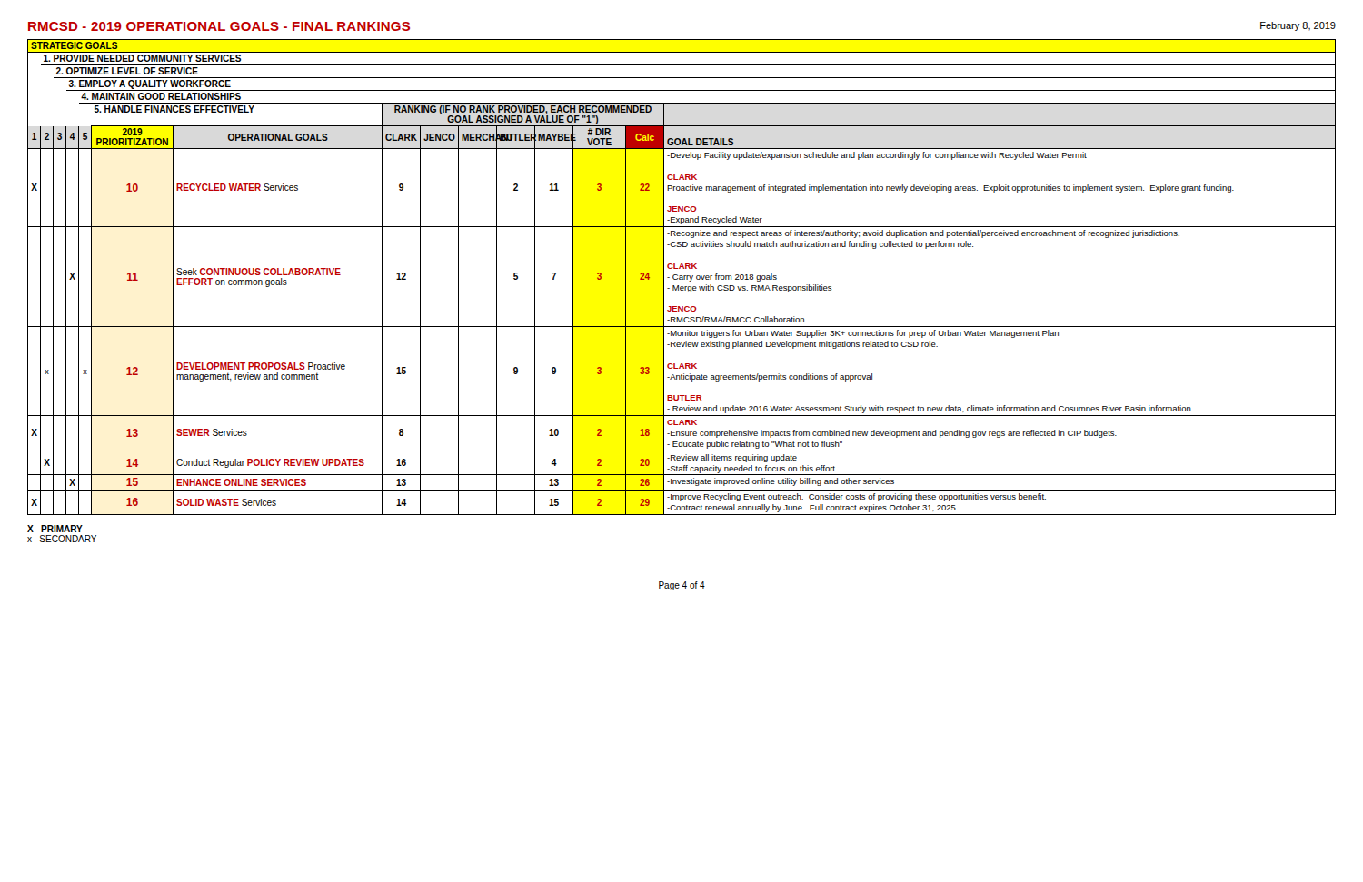RMCSD - 2019 OPERATIONAL GOALS - FINAL RANKINGS
February 8, 2019
| STRATEGIC GOALS |
| | 1. PROVIDE NEEDED COMMUNITY SERVICES |
| | | 2. OPTIMIZE LEVEL OF SERVICE |
| | | | 3. EMPLOY A QUALITY WORKFORCE |
| | | | | 4. MAINTAIN GOOD RELATIONSHIPS |
| | | | | | 5. HANDLE FINANCES EFFECTIVELY | RANKING (IF NO RANK PROVIDED, EACH RECOMMENDED GOAL ASSIGNED A VALUE OF "1") | |
| 1 | 2 | 3 | 4 | 5 | 2019 PRIORITIZATION | OPERATIONAL GOALS | CLARK | JENCO | MERCHANT | BUTLER | MAYBEE | # DIR VOTE | Calc | GOAL DETAILS |
| X | | | | | 10 | RECYCLED WATER Services | 9 | | | 2 | 11 | 3 | 22 | -Develop Facility update/expansion schedule and plan accordingly for compliance with Recycled Water Permit CLARK Proactive management of integrated implementation into newly developing areas. Exploit opprotunities to implement system. Explore grant funding. JENCO -Expand Recycled Water |
| | | | X | | 11 | Seek CONTINUOUS COLLABORATIVE EFFORT on common goals | 12 | | | 5 | 7 | 3 | 24 | -Recognize and respect areas of interest/authority; avoid duplication and potential/perceived encroachment of recognized jurisdictions. -CSD activities should match authorization and funding collected to perform role. CLARK - Carry over from 2018 goals - Merge with CSD vs. RMA Responsibilities JENCO -RMCSD/RMA/RMCC Collaboration |
| | x | | | x | 12 | DEVELOPMENT PROPOSALS Proactive management, review and comment | 15 | | | 9 | 9 | 3 | 33 | -Monitor triggers for Urban Water Supplier 3K+ connections for prep of Urban Water Management Plan -Review existing planned Development mitigations related to CSD role. CLARK -Anticipate agreements/permits conditions of approval BUTLER - Review and update 2016 Water Assessment Study with respect to new data, climate information and Cosumnes River Basin information. |
| X | | | | | 13 | SEWER Services | 8 | | | | 10 | 2 | 18 | CLARK -Ensure comprehensive impacts from combined new development and pending gov regs are reflected in CIP budgets. - Educate public relating to "What not to flush" |
| | X | | | | 14 | Conduct Regular POLICY REVIEW UPDATES | 16 | | | | 4 | 2 | 20 | -Review all items requiring update -Staff capacity needed to focus on this effort |
| | | | X | | 15 | ENHANCE ONLINE SERVICES | 13 | | | | 13 | 2 | 26 | -Investigate improved online utility billing and other services |
| X | | | | | 16 | SOLID WASTE Services | 14 | | | | 15 | 2 | 29 | -Improve Recycling Event outreach. Consider costs of providing these opportunities versus benefit. -Contract renewal annually by June. Full contract expires October 31, 2025 |
X PRIMARY
x SECONDARY
Page 4 of 4